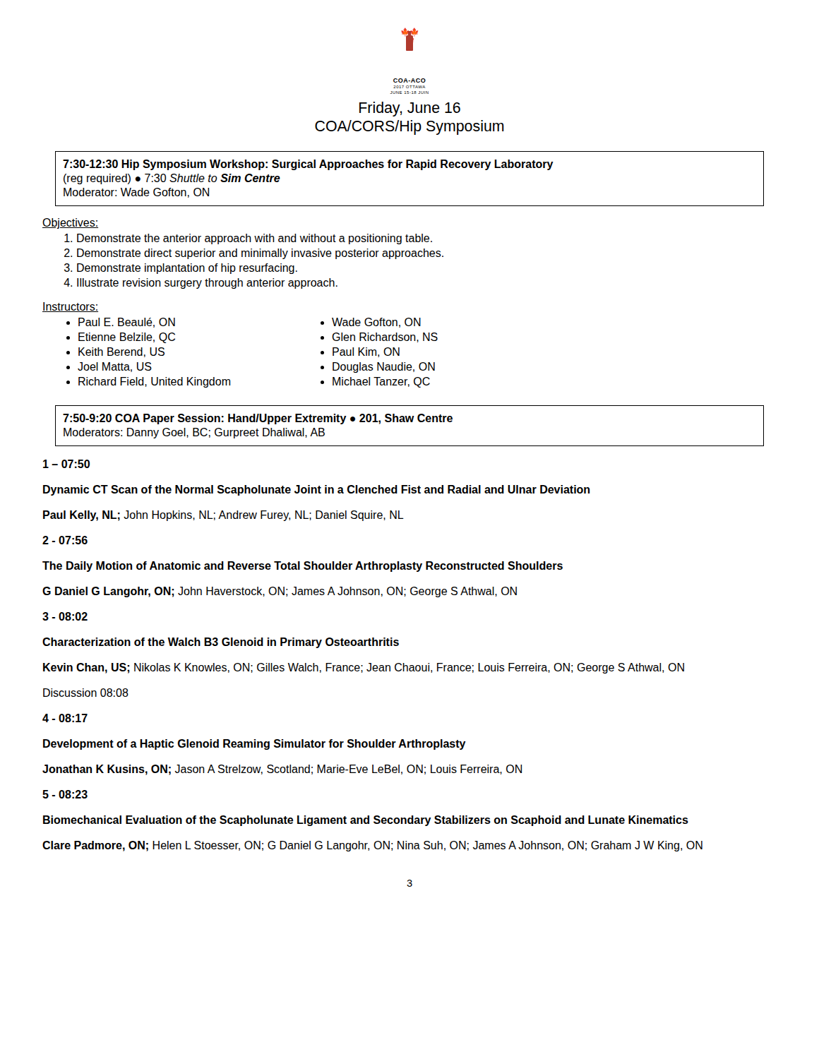🍁🍁🍁
COA-ACO
2017 OTTAWA
JUNE 15-18 JUIN
Friday, June 16
COA/CORS/Hip Symposium
7:30-12:30 Hip Symposium Workshop: Surgical Approaches for Rapid Recovery Laboratory
(reg required) ● 7:30 Shuttle to Sim Centre
Moderator: Wade Gofton, ON
Objectives:
Demonstrate the anterior approach with and without a positioning table.
Demonstrate direct superior and minimally invasive posterior approaches.
Demonstrate implantation of hip resurfacing.
Illustrate revision surgery through anterior approach.
Instructors:
Paul E. Beaulé, ON
Etienne Belzile, QC
Keith Berend, US
Joel Matta, US
Richard Field, United Kingdom
Wade Gofton, ON
Glen Richardson, NS
Paul Kim, ON
Douglas Naudie, ON
Michael Tanzer, QC
7:50-9:20 COA Paper Session: Hand/Upper Extremity ● 201, Shaw Centre
Moderators: Danny Goel, BC; Gurpreet Dhaliwal, AB
1 – 07:50
Dynamic CT Scan of the Normal Scapholunate Joint in a Clenched Fist and Radial and Ulnar Deviation
Paul Kelly, NL; John Hopkins, NL; Andrew Furey, NL; Daniel Squire, NL
2 - 07:56
The Daily Motion of Anatomic and Reverse Total Shoulder Arthroplasty Reconstructed Shoulders
G Daniel G Langohr, ON; John Haverstock, ON; James A Johnson, ON; George S Athwal, ON
3 - 08:02
Characterization of the Walch B3 Glenoid in Primary Osteoarthritis
Kevin Chan, US; Nikolas K Knowles, ON; Gilles Walch, France; Jean Chaoui, France; Louis Ferreira, ON; George S Athwal, ON
Discussion 08:08
4 - 08:17
Development of a Haptic Glenoid Reaming Simulator for Shoulder Arthroplasty
Jonathan K Kusins, ON; Jason A Strelzow, Scotland; Marie-Eve LeBel, ON; Louis Ferreira, ON
5 - 08:23
Biomechanical Evaluation of the Scapholunate Ligament and Secondary Stabilizers on Scaphoid and Lunate Kinematics
Clare Padmore, ON; Helen L Stoesser, ON; G Daniel G Langohr, ON; Nina Suh, ON; James A Johnson, ON; Graham J W King, ON
3